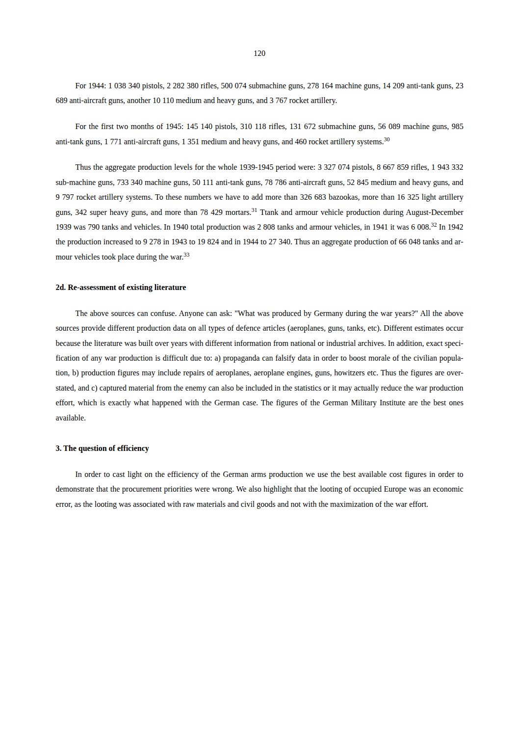120
For 1944: 1 038 340 pistols, 2 282 380 rifles, 500 074 submachine guns, 278 164 machine guns, 14 209 anti-tank guns, 23 689 anti-aircraft guns, another 10 110 medium and heavy guns, and 3 767 rocket artillery.
For the first two months of 1945: 145 140 pistols, 310 118 rifles, 131 672 submachine guns, 56 089 machine guns, 985 anti-tank guns, 1 771 anti-aircraft guns, 1 351 medium and heavy guns, and 460 rocket artillery systems.30
Thus the aggregate production levels for the whole 1939-1945 period were: 3 327 074 pistols, 8 667 859 rifles, 1 943 332 sub-machine guns, 733 340 machine guns, 50 111 anti-tank guns, 78 786 anti-aircraft guns, 52 845 medium and heavy guns, and 9 797 rocket artillery systems. To these numbers we have to add more than 326 683 bazookas, more than 16 325 light artillery guns, 342 super heavy guns, and more than 78 429 mortars.31 Ttank and armour vehicle production during August-December 1939 was 790 tanks and vehicles. In 1940 total production was 2 808 tanks and armour vehicles, in 1941 it was 6 008.32 In 1942 the production increased to 9 278 in 1943 to 19 824 and in 1944 to 27 340. Thus an aggregate production of 66 048 tanks and armour vehicles took place during the war.33
2d. Re-assessment of existing literature
The above sources can confuse. Anyone can ask: "What was produced by Germany during the war years?" All the above sources provide different production data on all types of defence articles (aeroplanes, guns, tanks, etc). Different estimates occur because the literature was built over years with different information from national or industrial archives. In addition, exact specification of any war production is difficult due to: a) propaganda can falsify data in order to boost morale of the civilian population, b) production figures may include repairs of aeroplanes, aeroplane engines, guns, howitzers etc. Thus the figures are overstated, and c) captured material from the enemy can also be included in the statistics or it may actually reduce the war production effort, which is exactly what happened with the German case. The figures of the German Military Institute are the best ones available.
3. The question of efficiency
In order to cast light on the efficiency of the German arms production we use the best available cost figures in order to demonstrate that the procurement priorities were wrong. We also highlight that the looting of occupied Europe was an economic error, as the looting was associated with raw materials and civil goods and not with the maximization of the war effort.